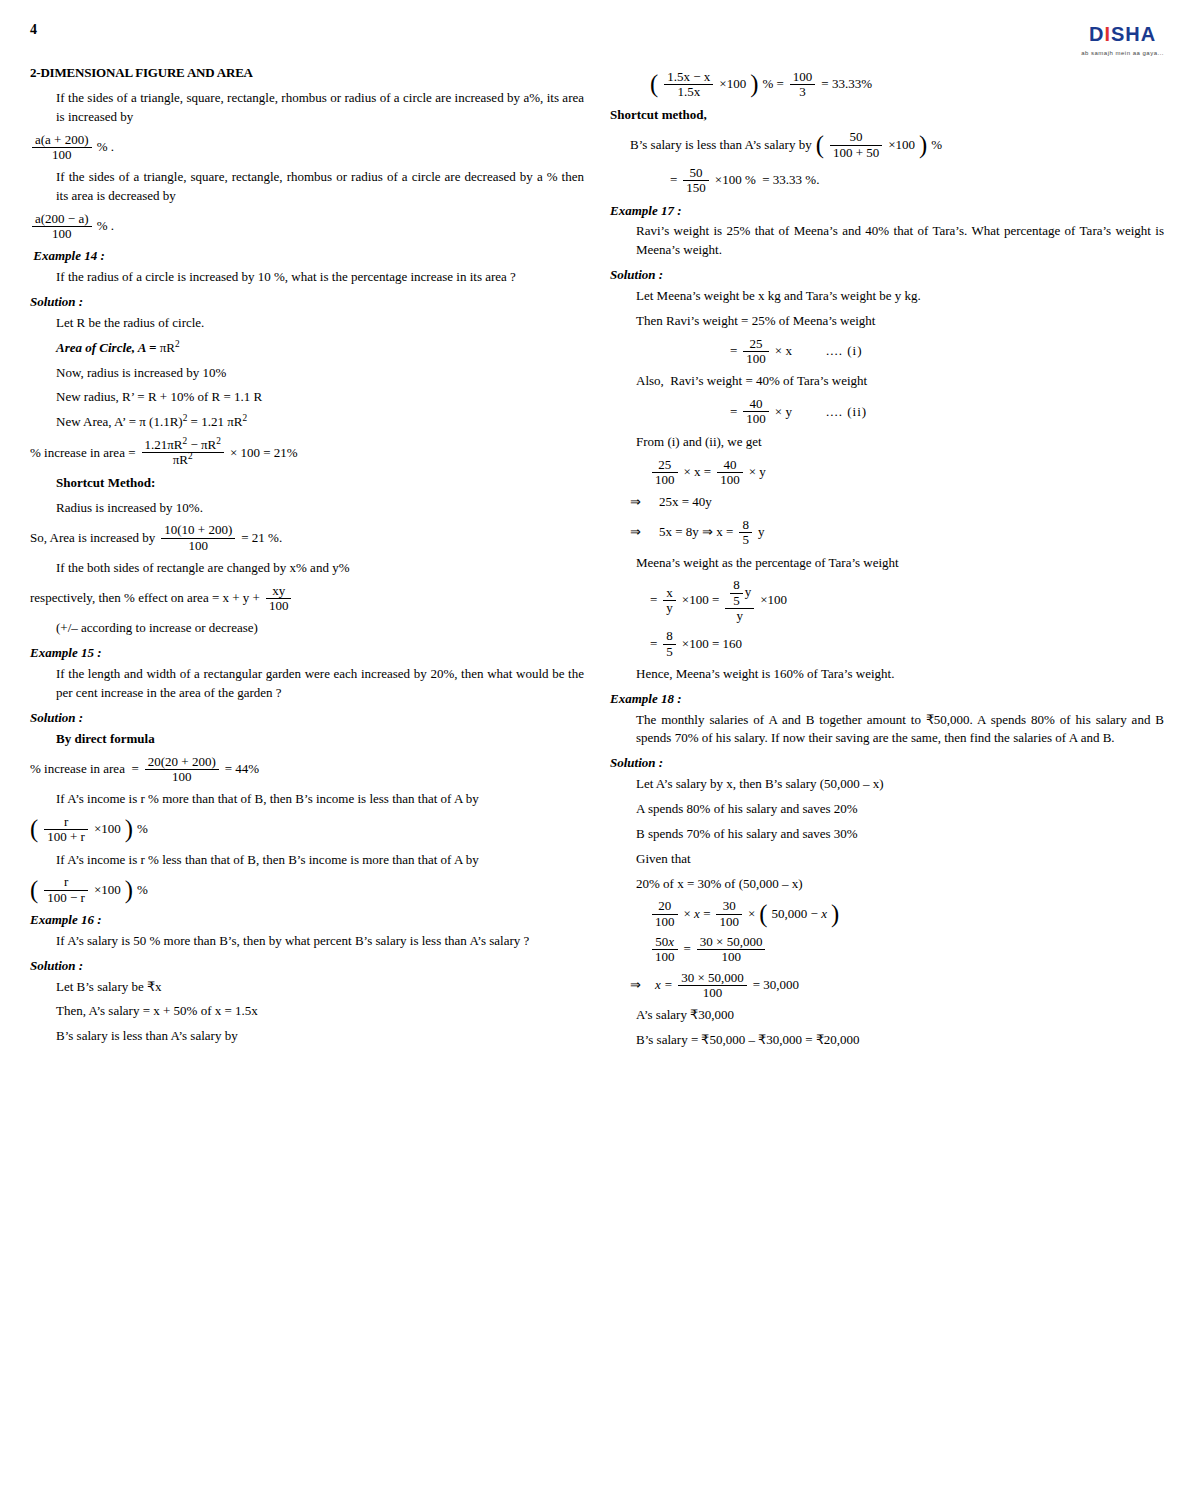4
DISHA
ab samajh mein aa gaya...
2-DIMENSIONAL FIGURE AND AREA
If the sides of a triangle, square, rectangle, rhombus or radius of a circle are increased by a%, its area is increased by
a(a + 200) 100 % .
If the sides of a triangle, square, rectangle, rhombus or radius of a circle are decreased by a % then its area is decreased by
a(200 − a) 100 % .
Example 14 :
If the radius of a circle is increased by 10 %, what is the percentage increase in its area ?
Solution :
Let R be the radius of circle.
Area of Circle, A = πR2
Now, radius is increased by 10%
New radius, R’ = R + 10% of R = 1.1 R
New Area, A’ = π (1.1R)2 = 1.21 πR2
% increase in area = 1.21πR2 − πR2 πR2 × 100 = 21%
Shortcut Method:
Radius is increased by 10%.
So, Area is increased by 10(10 + 200) 100 = 21 %.
If the both sides of rectangle are changed by x% and y%
respectively, then % effect on area = x + y + xy 100
(+/– according to increase or decrease)
Example 15 :
If the length and width of a rectangular garden were each increased by 20%, then what would be the per cent increase in the area of the garden ?
Solution :
By direct formula
% increase in area = 20(20 + 200) 100 = 44%
If A’s income is r % more than that of B, then B’s income is less than that of A by
( r 100 + r ×100 ) %
If A’s income is r % less than that of B, then B’s income is more than that of A by
( r 100 − r ×100 ) %
Example 16 :
If A’s salary is 50 % more than B’s, then by what percent B’s salary is less than A’s salary ?
Solution :
Let B’s salary be ₹x
Then, A’s salary = x + 50% of x = 1.5x
B’s salary is less than A’s salary by
( 1.5x − x 1.5x ×100 ) % = 1003 = 33.33%
Shortcut method,
B’s salary is less than A’s salary by ( 50100 + 50 ×100 ) %
= 50150 ×100 % = 33.33 %.
Example 17 :
Ravi’s weight is 25% that of Meena’s and 40% that of Tara’s. What percentage of Tara’s weight is Meena’s weight.
Solution :
Let Meena’s weight be x kg and Tara’s weight be y kg.
Then Ravi’s weight = 25% of Meena’s weight
= 25100 × x .... (i)
Also, Ravi’s weight = 40% of Tara’s weight
= 40100 × y .... (ii)
From (i) and (ii), we get
25100 × x = 40100 × y
⇒ 25x = 40y
⇒ 5x = 8y ⇒ x = 85 y
Meena’s weight as the percentage of Tara’s weight
= xy ×100 = 85y y ×100
= 85 ×100 = 160
Hence, Meena’s weight is 160% of Tara’s weight.
Example 18 :
The monthly salaries of A and B together amount to ₹50,000. A spends 80% of his salary and B spends 70% of his salary. If now their saving are the same, then find the salaries of A and B.
Solution :
Let A’s salary by x, then B’s salary (50,000 – x)
A spends 80% of his salary and saves 20%
B spends 70% of his salary and saves 30%
Given that
20% of x = 30% of (50,000 – x)
20100 × x = 30100 × (50,000 − x)
50x 100 = 30 × 50,000100
⇒ x = 30 × 50,000100 = 30,000
A’s salary ₹30,000
B’s salary = ₹50,000 – ₹30,000 = ₹20,000